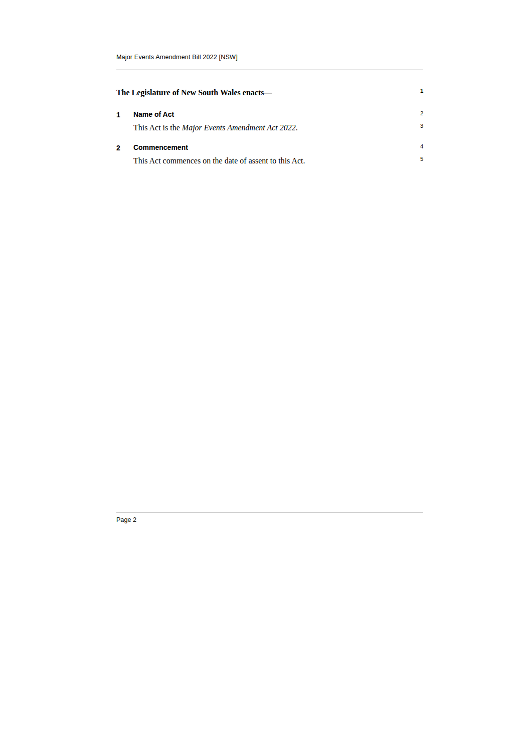Major Events Amendment Bill 2022 [NSW]
The Legislature of New South Wales enacts—1
1
Name of Act
2
This Act is the Major Events Amendment Act 2022.
3
2
Commencement
4
This Act commences on the date of assent to this Act.
5
Page 2